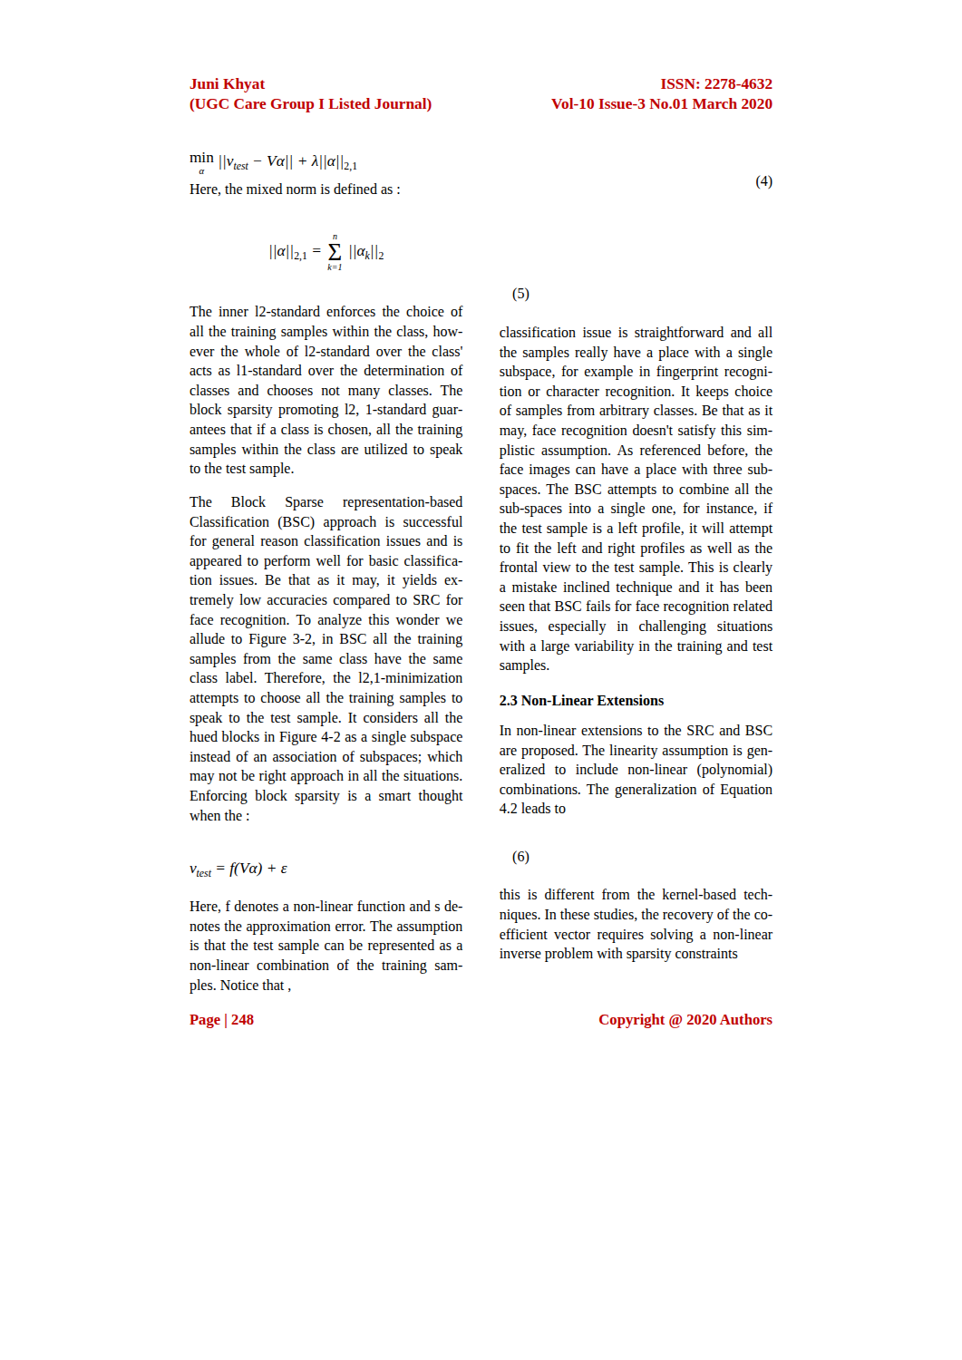Juni Khyat
(UGC Care Group I Listed Journal)
ISSN: 2278-4632
Vol-10 Issue-3 No.01 March 2020
minα ||vtest − Vα|| + λ||α||2,1
Here, the mixed norm is defined as :
||α||2,1 = nΣk=1 ||αk||2
The inner l2-standard enforces the choice of all the training samples within the class, however the whole of l2-standard over the class' acts as l1-standard over the determination of classes and chooses not many classes. The block sparsity promoting l2, 1-standard guarantees that if a class is chosen, all the training samples within the class are utilized to speak to the test sample.
The Block Sparse representation-based Classification (BSC) approach is successful for general reason classification issues and is appeared to perform well for basic classification issues. Be that as it may, it yields extremely low accuracies compared to SRC for face recognition. To analyze this wonder we allude to Figure 3-2, in BSC all the training samples from the same class have the same class label. Therefore, the l2,1-minimization attempts to choose all the training samples to speak to the test sample. It considers all the hued blocks in Figure 4-2 as a single subspace instead of an association of subspaces; which may not be right approach in all the situations. Enforcing block sparsity is a smart thought when the :
vtest = f(Vα) + ε
Here, f denotes a non-linear function and s denotes the approximation error. The assumption is that the test sample can be represented as a non-linear combination of the training samples. Notice that ,
(4)
(5)
classification issue is straightforward and all the samples really have a place with a single subspace, for example in fingerprint recognition or character recognition. It keeps choice of samples from arbitrary classes. Be that as it may, face recognition doesn't satisfy this simplistic assumption. As referenced before, the face images can have a place with three sub-spaces. The BSC attempts to combine all the sub-spaces into a single one, for instance, if the test sample is a left profile, it will attempt to fit the left and right profiles as well as the frontal view to the test sample. This is clearly a mistake inclined technique and it has been seen that BSC fails for face recognition related issues, especially in challenging situations with a large variability in the training and test samples.
2.3 Non-Linear Extensions
In non-linear extensions to the SRC and BSC are proposed. The linearity assumption is generalized to include non-linear (polynomial) combinations. The generalization of Equation 4.2 leads to
(6)
this is different from the kernel-based techniques. In these studies, the recovery of the coefficient vector requires solving a non-linear inverse problem with sparsity constraints
Page | 248
Copyright @ 2020 Authors